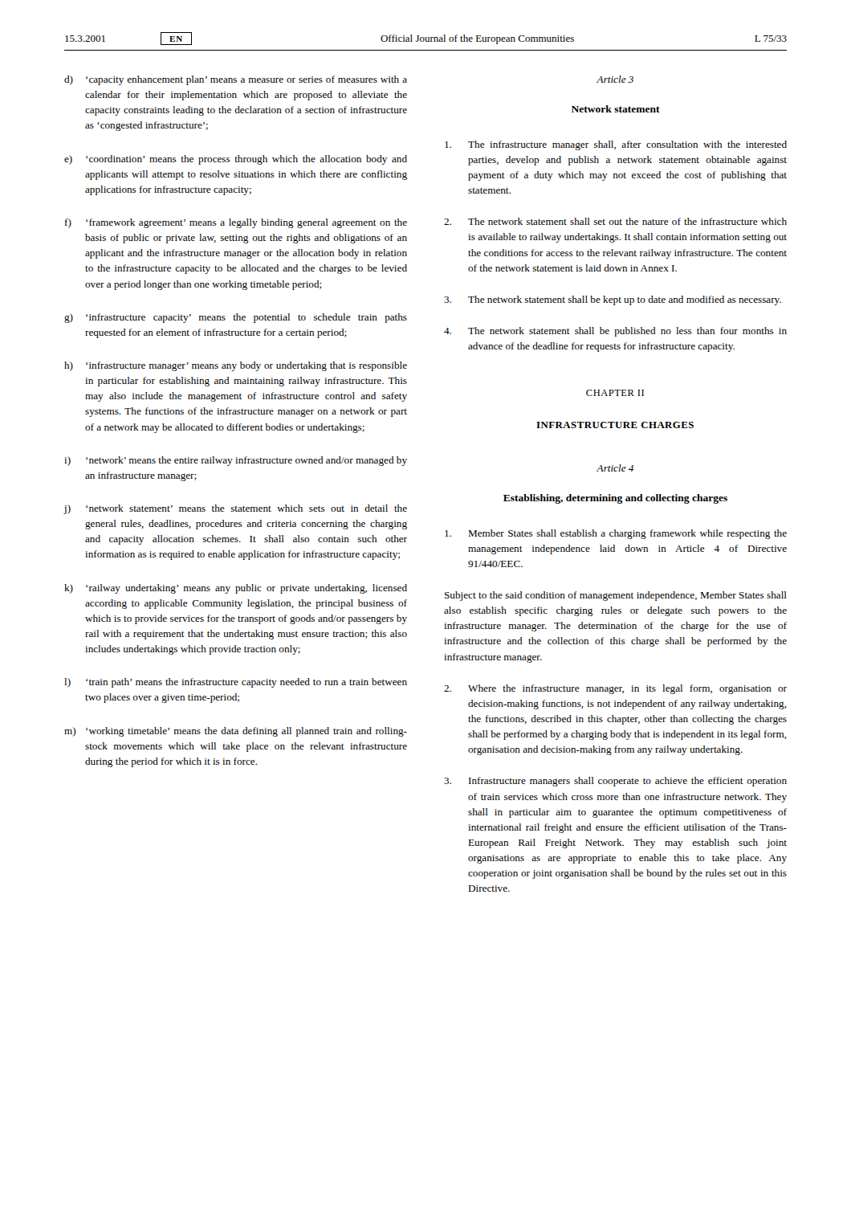15.3.2001
EN
Official Journal of the European Communities
L 75/33
d)
‘capacity enhancement plan’ means a measure or series of measures with a calendar for their implementation which are proposed to alleviate the capacity constraints leading to the declaration of a section of infrastructure as ‘congested infrastructure’;
e)
‘coordination’ means the process through which the allocation body and applicants will attempt to resolve situations in which there are conflicting applications for infrastructure capacity;
f)
‘framework agreement’ means a legally binding general agreement on the basis of public or private law, setting out the rights and obligations of an applicant and the infrastructure manager or the allocation body in relation to the infrastructure capacity to be allocated and the charges to be levied over a period longer than one working timetable period;
g)
‘infrastructure capacity’ means the potential to schedule train paths requested for an element of infrastructure for a certain period;
h)
‘infrastructure manager’ means any body or undertaking that is responsible in particular for establishing and maintaining railway infrastructure. This may also include the management of infrastructure control and safety systems. The functions of the infrastructure manager on a network or part of a network may be allocated to different bodies or undertakings;
i)
‘network’ means the entire railway infrastructure owned and/or managed by an infrastructure manager;
j)
‘network statement’ means the statement which sets out in detail the general rules, deadlines, procedures and criteria concerning the charging and capacity allocation schemes. It shall also contain such other information as is required to enable application for infrastructure capacity;
k)
‘railway undertaking’ means any public or private undertaking, licensed according to applicable Community legislation, the principal business of which is to provide services for the transport of goods and/or passengers by rail with a requirement that the undertaking must ensure traction; this also includes undertakings which provide traction only;
l)
‘train path’ means the infrastructure capacity needed to run a train between two places over a given time-period;
m)
‘working timetable’ means the data defining all planned train and rolling-stock movements which will take place on the relevant infrastructure during the period for which it is in force.
Article 3
Network statement
1.
The infrastructure manager shall, after consultation with the interested parties, develop and publish a network statement obtainable against payment of a duty which may not exceed the cost of publishing that statement.
2.
The network statement shall set out the nature of the infrastructure which is available to railway undertakings. It shall contain information setting out the conditions for access to the relevant railway infrastructure. The content of the network statement is laid down in Annex I.
3.
The network statement shall be kept up to date and modified as necessary.
4.
The network statement shall be published no less than four months in advance of the deadline for requests for infrastructure capacity.
CHAPTER II
INFRASTRUCTURE CHARGES
Article 4
Establishing, determining and collecting charges
1.
Member States shall establish a charging framework while respecting the management independence laid down in Article 4 of Directive 91/440/EEC.
Subject to the said condition of management independence, Member States shall also establish specific charging rules or delegate such powers to the infrastructure manager. The determination of the charge for the use of infrastructure and the collection of this charge shall be performed by the infrastructure manager.
2.
Where the infrastructure manager, in its legal form, organisation or decision-making functions, is not independent of any railway undertaking, the functions, described in this chapter, other than collecting the charges shall be performed by a charging body that is independent in its legal form, organisation and decision-making from any railway undertaking.
3.
Infrastructure managers shall cooperate to achieve the efficient operation of train services which cross more than one infrastructure network. They shall in particular aim to guarantee the optimum competitiveness of international rail freight and ensure the efficient utilisation of the Trans-European Rail Freight Network. They may establish such joint organisations as are appropriate to enable this to take place. Any cooperation or joint organisation shall be bound by the rules set out in this Directive.